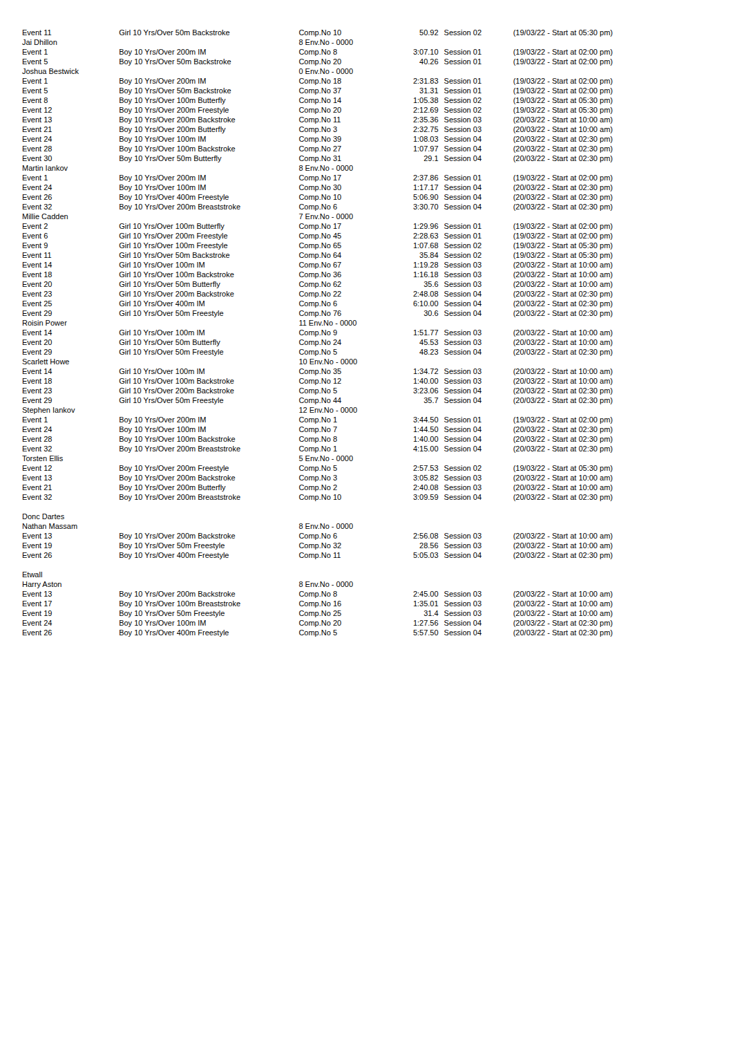| Event 11 | Girl 10 Yrs/Over 50m Backstroke | Comp.No 10 | 50.92 | Session 02 | (19/03/22 - Start at 05:30 pm) |
| Jai Dhillon | 8 Env.No - 0000 |
| Event 1 | Boy 10 Yrs/Over 200m IM | Comp.No 8 | 3:07.10 | Session 01 | (19/03/22 - Start at 02:00 pm) |
| Event 5 | Boy 10 Yrs/Over 50m Backstroke | Comp.No 20 | 40.26 | Session 01 | (19/03/22 - Start at 02:00 pm) |
| Joshua Bestwick | 0 Env.No - 0000 |
| Event 1 | Boy 10 Yrs/Over 200m IM | Comp.No 18 | 2:31.83 | Session 01 | (19/03/22 - Start at 02:00 pm) |
| Event 5 | Boy 10 Yrs/Over 50m Backstroke | Comp.No 37 | 31.31 | Session 01 | (19/03/22 - Start at 02:00 pm) |
| Event 8 | Boy 10 Yrs/Over 100m Butterfly | Comp.No 14 | 1:05.38 | Session 02 | (19/03/22 - Start at 05:30 pm) |
| Event 12 | Boy 10 Yrs/Over 200m Freestyle | Comp.No 20 | 2:12.69 | Session 02 | (19/03/22 - Start at 05:30 pm) |
| Event 13 | Boy 10 Yrs/Over 200m Backstroke | Comp.No 11 | 2:35.36 | Session 03 | (20/03/22 - Start at 10:00 am) |
| Event 21 | Boy 10 Yrs/Over 200m Butterfly | Comp.No 3 | 2:32.75 | Session 03 | (20/03/22 - Start at 10:00 am) |
| Event 24 | Boy 10 Yrs/Over 100m IM | Comp.No 39 | 1:08.03 | Session 04 | (20/03/22 - Start at 02:30 pm) |
| Event 28 | Boy 10 Yrs/Over 100m Backstroke | Comp.No 27 | 1:07.97 | Session 04 | (20/03/22 - Start at 02:30 pm) |
| Event 30 | Boy 10 Yrs/Over 50m Butterfly | Comp.No 31 | 29.1 | Session 04 | (20/03/22 - Start at 02:30 pm) |
| Martin Iankov | 8 Env.No - 0000 |
| Event 1 | Boy 10 Yrs/Over 200m IM | Comp.No 17 | 2:37.86 | Session 01 | (19/03/22 - Start at 02:00 pm) |
| Event 24 | Boy 10 Yrs/Over 100m IM | Comp.No 30 | 1:17.17 | Session 04 | (20/03/22 - Start at 02:30 pm) |
| Event 26 | Boy 10 Yrs/Over 400m Freestyle | Comp.No 10 | 5:06.90 | Session 04 | (20/03/22 - Start at 02:30 pm) |
| Event 32 | Boy 10 Yrs/Over 200m Breaststroke | Comp.No 6 | 3:30.70 | Session 04 | (20/03/22 - Start at 02:30 pm) |
| Millie Cadden | 7 Env.No - 0000 |
| Event 2 | Girl 10 Yrs/Over 100m Butterfly | Comp.No 17 | 1:29.96 | Session 01 | (19/03/22 - Start at 02:00 pm) |
| Event 6 | Girl 10 Yrs/Over 200m Freestyle | Comp.No 45 | 2:28.63 | Session 01 | (19/03/22 - Start at 02:00 pm) |
| Event 9 | Girl 10 Yrs/Over 100m Freestyle | Comp.No 65 | 1:07.68 | Session 02 | (19/03/22 - Start at 05:30 pm) |
| Event 11 | Girl 10 Yrs/Over 50m Backstroke | Comp.No 64 | 35.84 | Session 02 | (19/03/22 - Start at 05:30 pm) |
| Event 14 | Girl 10 Yrs/Over 100m IM | Comp.No 67 | 1:19.28 | Session 03 | (20/03/22 - Start at 10:00 am) |
| Event 18 | Girl 10 Yrs/Over 100m Backstroke | Comp.No 36 | 1:16.18 | Session 03 | (20/03/22 - Start at 10:00 am) |
| Event 20 | Girl 10 Yrs/Over 50m Butterfly | Comp.No 62 | 35.6 | Session 03 | (20/03/22 - Start at 10:00 am) |
| Event 23 | Girl 10 Yrs/Over 200m Backstroke | Comp.No 22 | 2:48.08 | Session 04 | (20/03/22 - Start at 02:30 pm) |
| Event 25 | Girl 10 Yrs/Over 400m IM | Comp.No 6 | 6:10.00 | Session 04 | (20/03/22 - Start at 02:30 pm) |
| Event 29 | Girl 10 Yrs/Over 50m Freestyle | Comp.No 76 | 30.6 | Session 04 | (20/03/22 - Start at 02:30 pm) |
| Roisin Power | 11 Env.No - 0000 |
| Event 14 | Girl 10 Yrs/Over 100m IM | Comp.No 9 | 1:51.77 | Session 03 | (20/03/22 - Start at 10:00 am) |
| Event 20 | Girl 10 Yrs/Over 50m Butterfly | Comp.No 24 | 45.53 | Session 03 | (20/03/22 - Start at 10:00 am) |
| Event 29 | Girl 10 Yrs/Over 50m Freestyle | Comp.No 5 | 48.23 | Session 04 | (20/03/22 - Start at 02:30 pm) |
| Scarlett Howe | 10 Env.No - 0000 |
| Event 14 | Girl 10 Yrs/Over 100m IM | Comp.No 35 | 1:34.72 | Session 03 | (20/03/22 - Start at 10:00 am) |
| Event 18 | Girl 10 Yrs/Over 100m Backstroke | Comp.No 12 | 1:40.00 | Session 03 | (20/03/22 - Start at 10:00 am) |
| Event 23 | Girl 10 Yrs/Over 200m Backstroke | Comp.No 5 | 3:23.06 | Session 04 | (20/03/22 - Start at 02:30 pm) |
| Event 29 | Girl 10 Yrs/Over 50m Freestyle | Comp.No 44 | 35.7 | Session 04 | (20/03/22 - Start at 02:30 pm) |
| Stephen Iankov | 12 Env.No - 0000 |
| Event 1 | Boy 10 Yrs/Over 200m IM | Comp.No 1 | 3:44.50 | Session 01 | (19/03/22 - Start at 02:00 pm) |
| Event 24 | Boy 10 Yrs/Over 100m IM | Comp.No 7 | 1:44.50 | Session 04 | (20/03/22 - Start at 02:30 pm) |
| Event 28 | Boy 10 Yrs/Over 100m Backstroke | Comp.No 8 | 1:40.00 | Session 04 | (20/03/22 - Start at 02:30 pm) |
| Event 32 | Boy 10 Yrs/Over 200m Breaststroke | Comp.No 1 | 4:15.00 | Session 04 | (20/03/22 - Start at 02:30 pm) |
| Torsten Ellis | 5 Env.No - 0000 |
| Event 12 | Boy 10 Yrs/Over 200m Freestyle | Comp.No 5 | 2:57.53 | Session 02 | (19/03/22 - Start at 05:30 pm) |
| Event 13 | Boy 10 Yrs/Over 200m Backstroke | Comp.No 3 | 3:05.82 | Session 03 | (20/03/22 - Start at 10:00 am) |
| Event 21 | Boy 10 Yrs/Over 200m Butterfly | Comp.No 2 | 2:40.08 | Session 03 | (20/03/22 - Start at 10:00 am) |
| Event 32 | Boy 10 Yrs/Over 200m Breaststroke | Comp.No 10 | 3:09.59 | Session 04 | (20/03/22 - Start at 02:30 pm) |
| Donc Dartes |
| Nathan Massam | 8 Env.No - 0000 |
| Event 13 | Boy 10 Yrs/Over 200m Backstroke | Comp.No 6 | 2:56.08 | Session 03 | (20/03/22 - Start at 10:00 am) |
| Event 19 | Boy 10 Yrs/Over 50m Freestyle | Comp.No 32 | 28.56 | Session 03 | (20/03/22 - Start at 10:00 am) |
| Event 26 | Boy 10 Yrs/Over 400m Freestyle | Comp.No 11 | 5:05.03 | Session 04 | (20/03/22 - Start at 02:30 pm) |
| Etwall |
| Harry Aston | 8 Env.No - 0000 |
| Event 13 | Boy 10 Yrs/Over 200m Backstroke | Comp.No 8 | 2:45.00 | Session 03 | (20/03/22 - Start at 10:00 am) |
| Event 17 | Boy 10 Yrs/Over 100m Breaststroke | Comp.No 16 | 1:35.01 | Session 03 | (20/03/22 - Start at 10:00 am) |
| Event 19 | Boy 10 Yrs/Over 50m Freestyle | Comp.No 25 | 31.4 | Session 03 | (20/03/22 - Start at 10:00 am) |
| Event 24 | Boy 10 Yrs/Over 100m IM | Comp.No 20 | 1:27.56 | Session 04 | (20/03/22 - Start at 02:30 pm) |
| Event 26 | Boy 10 Yrs/Over 400m Freestyle | Comp.No 5 | 5:57.50 | Session 04 | (20/03/22 - Start at 02:30 pm) |